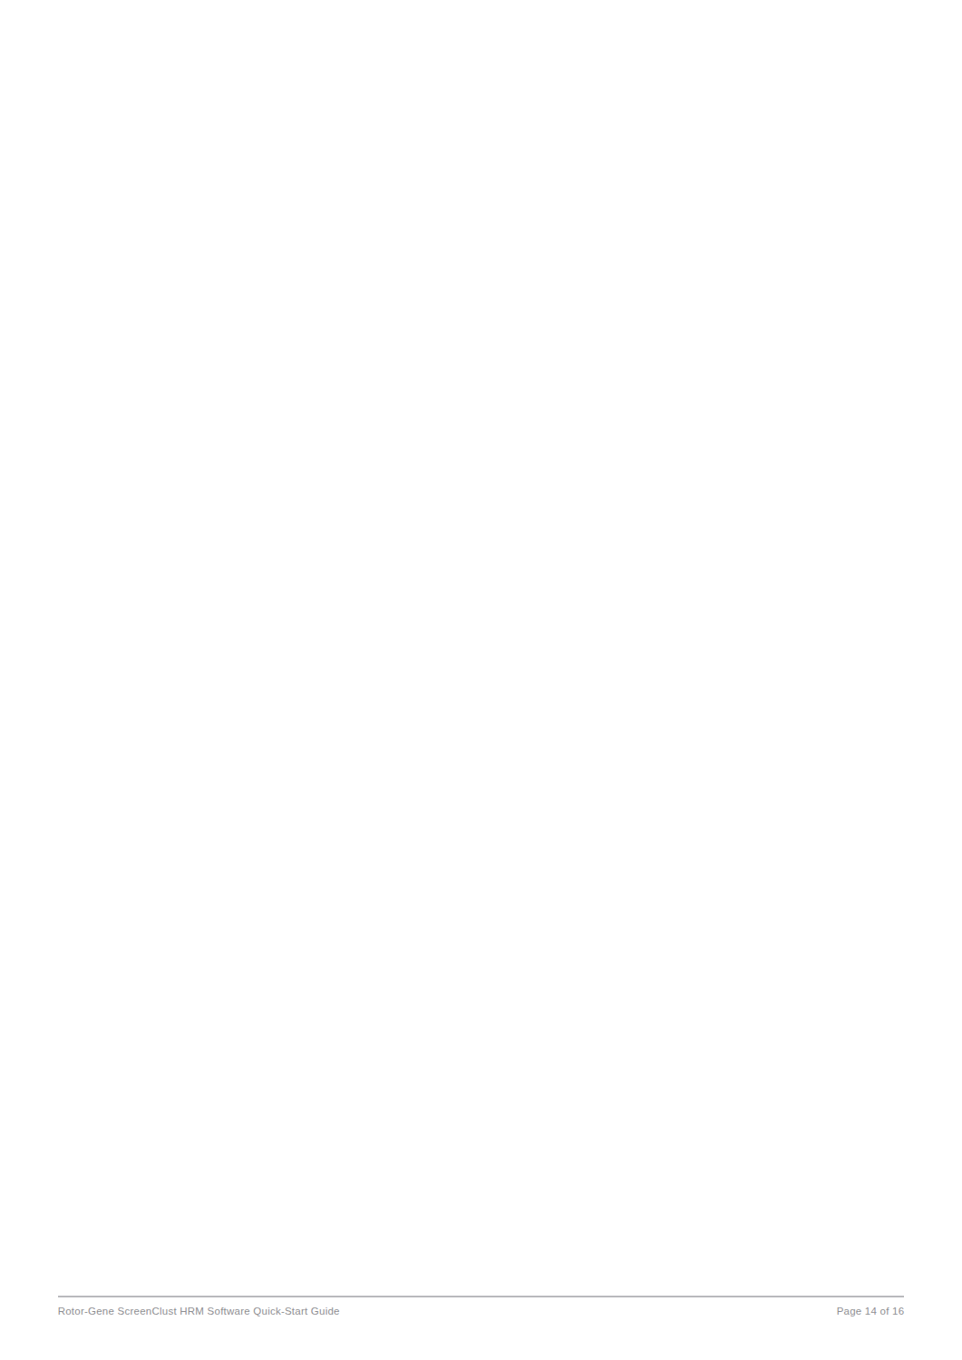Rotor-Gene ScreenClust HRM Software Quick-Start Guide
Page 14 of 16